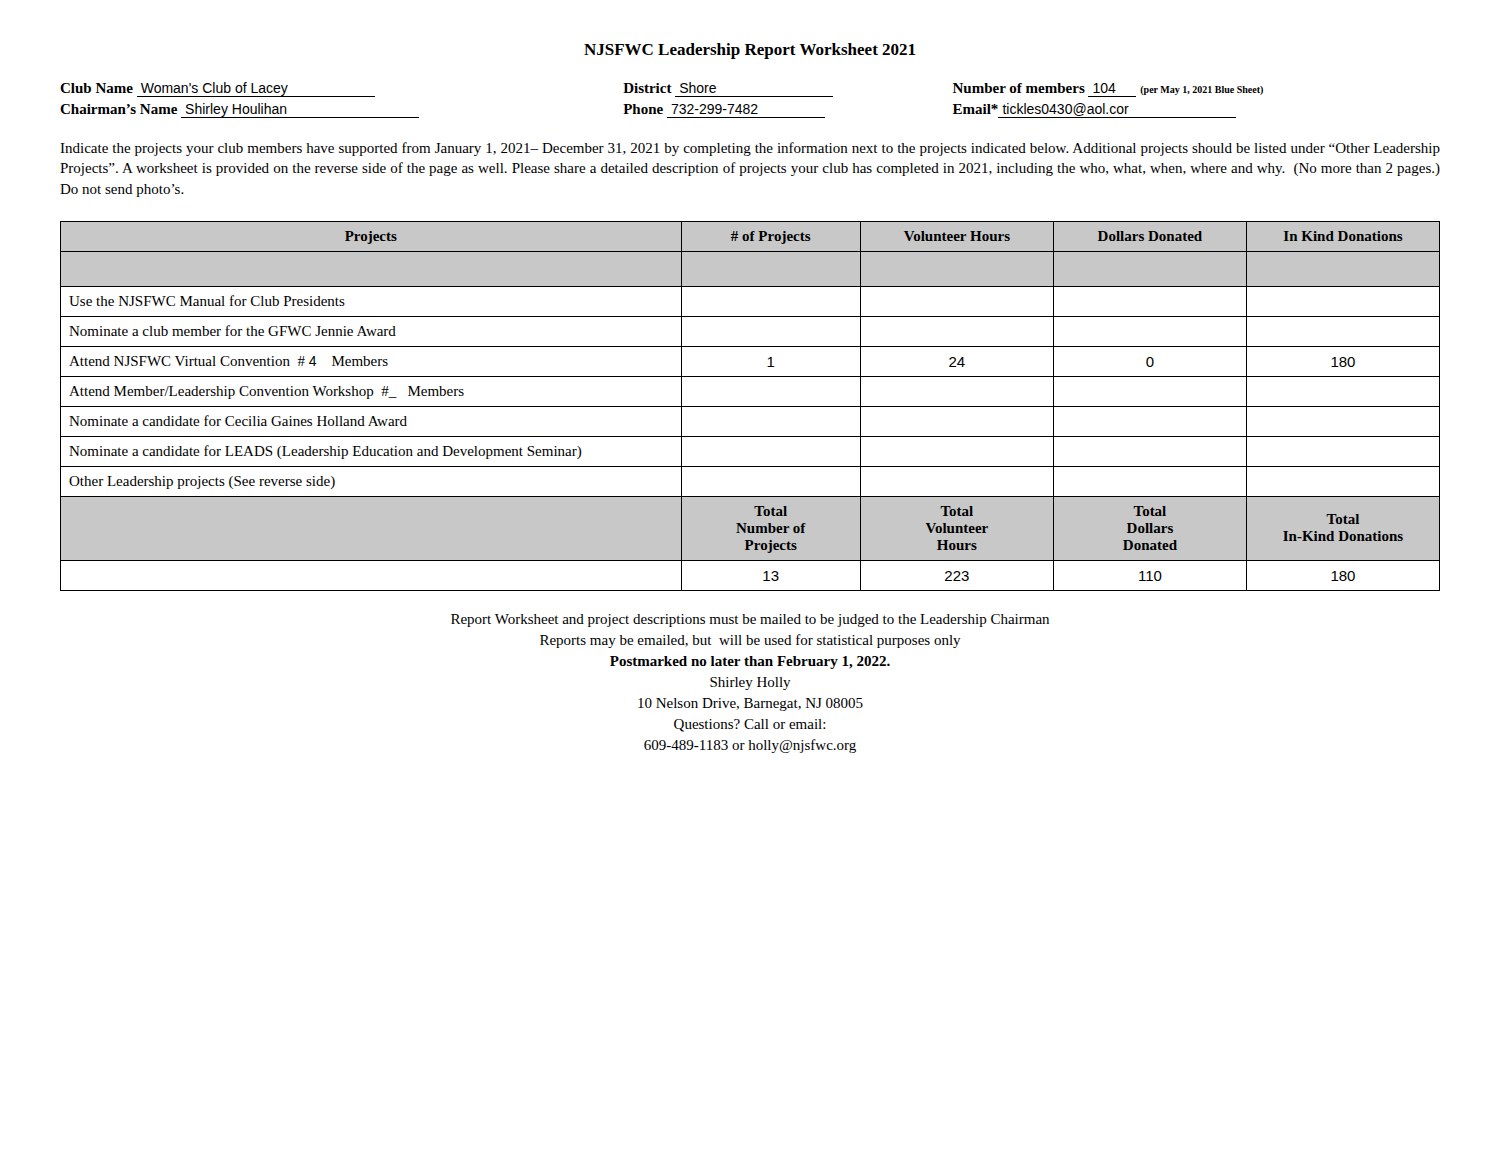NJSFWC Leadership Report Worksheet 2021
| Club Name Woman's Club of Lacey | District Shore | Number of members 104 (per May 1, 2021 Blue Sheet) |
| Chairman’s Name Shirley Houlihan | Phone 732-299-7482 | Email* tickles0430@aol.cor |
Indicate the projects your club members have supported from January 1, 2021– December 31, 2021 by completing the information next to the projects indicated below. Additional projects should be listed under “Other Leadership Projects”. A worksheet is provided on the reverse side of the page as well. Please share a detailed description of projects your club has completed in 2021, including the who, what, when, where and why. (No more than 2 pages.) Do not send photo’s.
| Projects | # of Projects | Volunteer Hours | Dollars Donated | In Kind Donations |
| --- | --- | --- | --- | --- |
| Use the NJSFWC Manual for Club Presidents | | | | |
| Nominate a club member for the GFWC Jennie Award | | | | |
| Attend NJSFWC Virtual Convention # 4 Members | 1 | 24 | 0 | 180 |
| Attend Member/Leadership Convention Workshop #_ Members | | | | |
| Nominate a candidate for Cecilia Gaines Holland Award | | | | |
| Nominate a candidate for LEADS (Leadership Education and Development Seminar) | | | | |
| Other Leadership projects (See reverse side) | | | | |
| | Total Number of Projects | Total Volunteer Hours | Total Dollars Donated | Total In-Kind Donations |
| | 13 | 223 | 110 | 180 |
Report Worksheet and project descriptions must be mailed to be judged to the Leadership Chairman
Reports may be emailed, but will be used for statistical purposes only
Postmarked no later than February 1, 2022.
Shirley Holly
10 Nelson Drive, Barnegat, NJ 08005
Questions? Call or email:
609-489-1183 or holly@njsfwc.org